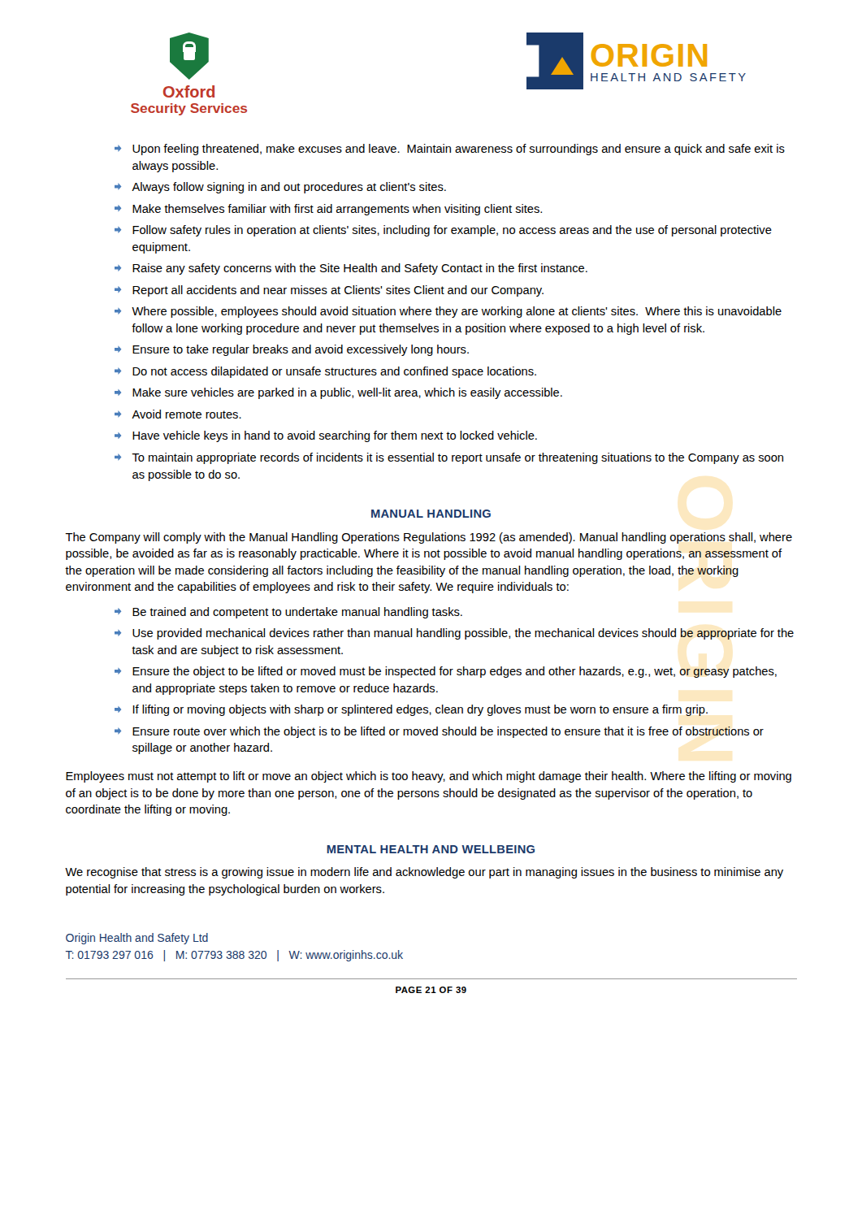ORIGIN
Oxford
Security Services
ORIGIN
HEALTH AND SAFETY
Upon feeling threatened, make excuses and leave. Maintain awareness of surroundings and ensure a quick and safe exit is always possible.
Always follow signing in and out procedures at client's sites.
Make themselves familiar with first aid arrangements when visiting client sites.
Follow safety rules in operation at clients' sites, including for example, no access areas and the use of personal protective equipment.
Raise any safety concerns with the Site Health and Safety Contact in the first instance.
Report all accidents and near misses at Clients' sites Client and our Company.
Where possible, employees should avoid situation where they are working alone at clients' sites. Where this is unavoidable follow a lone working procedure and never put themselves in a position where exposed to a high level of risk.
Ensure to take regular breaks and avoid excessively long hours.
Do not access dilapidated or unsafe structures and confined space locations.
Make sure vehicles are parked in a public, well-lit area, which is easily accessible.
Avoid remote routes.
Have vehicle keys in hand to avoid searching for them next to locked vehicle.
To maintain appropriate records of incidents it is essential to report unsafe or threatening situations to the Company as soon as possible to do so.
MANUAL HANDLING
The Company will comply with the Manual Handling Operations Regulations 1992 (as amended). Manual handling operations shall, where possible, be avoided as far as is reasonably practicable. Where it is not possible to avoid manual handling operations, an assessment of the operation will be made considering all factors including the feasibility of the manual handling operation, the load, the working environment and the capabilities of employees and risk to their safety. We require individuals to:
Be trained and competent to undertake manual handling tasks.
Use provided mechanical devices rather than manual handling possible, the mechanical devices should be appropriate for the task and are subject to risk assessment.
Ensure the object to be lifted or moved must be inspected for sharp edges and other hazards, e.g., wet, or greasy patches, and appropriate steps taken to remove or reduce hazards.
If lifting or moving objects with sharp or splintered edges, clean dry gloves must be worn to ensure a firm grip.
Ensure route over which the object is to be lifted or moved should be inspected to ensure that it is free of obstructions or spillage or another hazard.
Employees must not attempt to lift or move an object which is too heavy, and which might damage their health. Where the lifting or moving of an object is to be done by more than one person, one of the persons should be designated as the supervisor of the operation, to coordinate the lifting or moving.
MENTAL HEALTH AND WELLBEING
We recognise that stress is a growing issue in modern life and acknowledge our part in managing issues in the business to minimise any potential for increasing the psychological burden on workers.
Origin Health and Safety Ltd
T: 01793 297 016 | M: 07793 388 320 | W: www.originhs.co.uk
PAGE 21 OF 39